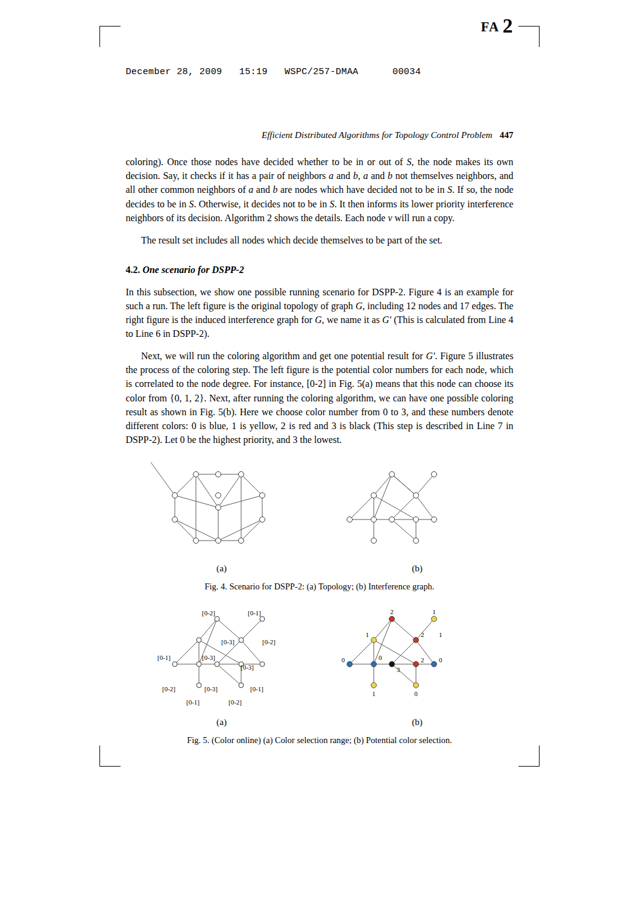FA 2
December 28, 2009 15:19 WSPC/257-DMAA 00034
Efficient Distributed Algorithms for Topology Control Problem 447
coloring). Once those nodes have decided whether to be in or out of S, the node makes its own decision. Say, it checks if it has a pair of neighbors a and b, a and b not themselves neighbors, and all other common neighbors of a and b are nodes which have decided not to be in S. If so, the node decides to be in S. Otherwise, it decides not to be in S. It then informs its lower priority interference neighbors of its decision. Algorithm 2 shows the details. Each node v will run a copy.
The result set includes all nodes which decide themselves to be part of the set.
4.2. One scenario for DSPP-2
In this subsection, we show one possible running scenario for DSPP-2. Figure 4 is an example for such a run. The left figure is the original topology of graph G, including 12 nodes and 17 edges. The right figure is the induced interference graph for G, we name it as G′ (This is calculated from Line 4 to Line 6 in DSPP-2).
Next, we will run the coloring algorithm and get one potential result for G′. Figure 5 illustrates the process of the coloring step. The left figure is the potential color numbers for each node, which is correlated to the node degree. For instance, [0-2] in Fig. 5(a) means that this node can choose its color from {0, 1, 2}. Next, after running the coloring algorithm, we can have one possible coloring result as shown in Fig. 5(b). Here we choose color number from 0 to 3, and these numbers denote different colors: 0 is blue, 1 is yellow, 2 is red and 3 is black (This step is described in Line 7 in DSPP-2). Let 0 be the highest priority, and 3 the lowest.
(a)(b)
Fig. 4. Scenario for DSPP-2: (a) Topology; (b) Interference graph.
[0-2] [0-1] [0-1] [0-3] [0-3] [0-2] [0-3] [0-2] [0-3] [0-1] [0-1] [0-2] 2 1 1 2 1 0 0 2 0 3 1 0
(a)(b)
Fig. 5. (Color online) (a) Color selection range; (b) Potential color selection.